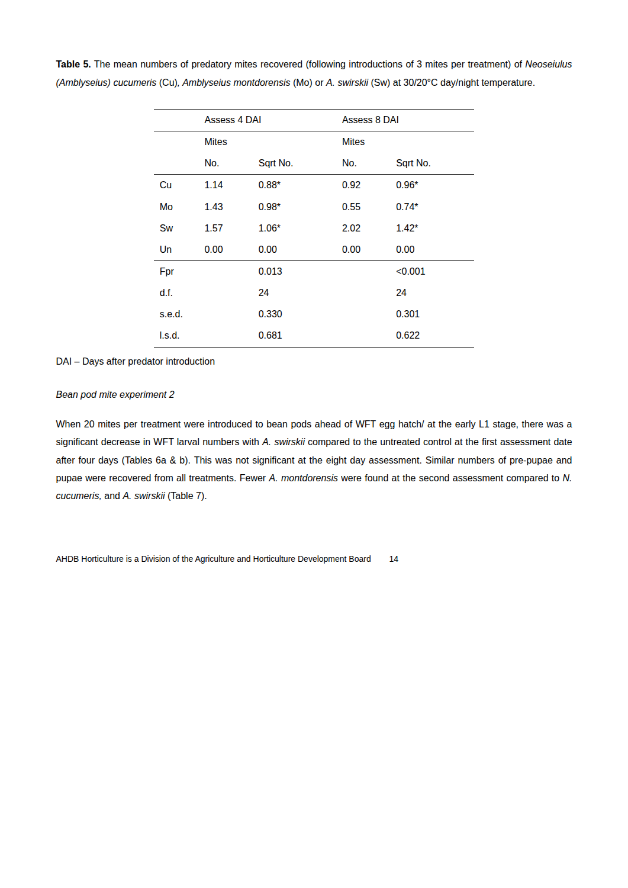Table 5. The mean numbers of predatory mites recovered (following introductions of 3 mites per treatment) of Neoseiulus (Amblyseius) cucumeris (Cu), Amblyseius montdorensis (Mo) or A. swirskii (Sw) at 30/20°C day/night temperature.
| | Assess 4 DAI | Assess 8 DAI |
| | Mites | Mites |
| | No. | Sqrt No. | No. | Sqrt No. |
| Cu | 1.14 | 0.88* | 0.92 | 0.96* |
| Mo | 1.43 | 0.98* | 0.55 | 0.74* |
| Sw | 1.57 | 1.06* | 2.02 | 1.42* |
| Un | 0.00 | 0.00 | 0.00 | 0.00 |
| Fpr | | 0.013 | | <0.001 |
| d.f. | | 24 | | 24 |
| s.e.d. | | 0.330 | | 0.301 |
| l.s.d. | | 0.681 | | 0.622 |
DAI – Days after predator introduction
Bean pod mite experiment 2
When 20 mites per treatment were introduced to bean pods ahead of WFT egg hatch/ at the early L1 stage, there was a significant decrease in WFT larval numbers with A. swirskii compared to the untreated control at the first assessment date after four days (Tables 6a & b). This was not significant at the eight day assessment. Similar numbers of pre-pupae and pupae were recovered from all treatments. Fewer A. montdorensis were found at the second assessment compared to N. cucumeris, and A. swirskii (Table 7).
AHDB Horticulture is a Division of the Agriculture and Horticulture Development Board14